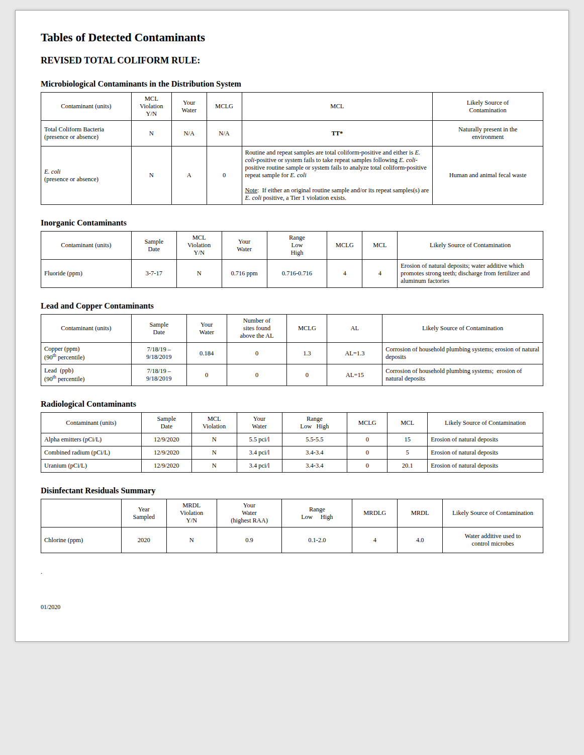Tables of Detected Contaminants
REVISED TOTAL COLIFORM RULE:
Microbiological Contaminants in the Distribution System
| Contaminant (units) | MCL Violation Y/N | Your Water | MCLG | MCL | Likely Source of Contamination |
| --- | --- | --- | --- | --- | --- |
| Total Coliform Bacteria (presence or absence) | N | N/A | N/A | TT* | Naturally present in the environment |
| E. coli (presence or absence) | N | A | 0 | Routine and repeat samples are total coliform-positive and either is E. coli -positive or system fails to take repeat samples following E. coli -positive routine sample or system fails to analyze total coliform-positive repeat sample for E. coli Note : If either an original routine sample and/or its repeat samples(s) are E. coli positive, a Tier 1 violation exists. | Human and animal fecal waste |
Inorganic Contaminants
| Contaminant (units) | Sample Date | MCL Violation Y/N | Your Water | Range Low High | MCLG | MCL | Likely Source of Contamination |
| --- | --- | --- | --- | --- | --- | --- | --- |
| Fluoride (ppm) | 3-7-17 | N | 0.716 ppm | 0.716-0.716 | 4 | 4 | Erosion of natural deposits; water additive which promotes strong teeth; discharge from fertilizer and aluminum factories |
Lead and Copper Contaminants
| Contaminant (units) | Sample Date | Your Water | Number of sites found above the AL | MCLG | AL | Likely Source of Contamination |
| --- | --- | --- | --- | --- | --- | --- |
| Copper (ppm) (90 th percentile) | 7/18/19 – 9/18/2019 | 0.184 | 0 | 1.3 | AL=1.3 | Corrosion of household plumbing systems; erosion of natural deposits |
| Lead (ppb) (90 th percentile) | 7/18/19 – 9/18/2019 | 0 | 0 | 0 | AL=15 | Corrosion of household plumbing systems; erosion of natural deposits |
Radiological Contaminants
| Contaminant (units) | Sample Date | MCL Violation | Your Water | Range Low High | MCLG | MCL | Likely Source of Contamination |
| --- | --- | --- | --- | --- | --- | --- | --- |
| Alpha emitters (pCi/L) | 12/9/2020 | N | 5.5 pci/l | 5.5-5.5 | 0 | 15 | Erosion of natural deposits |
| Combined radium (pCi/L) | 12/9/2020 | N | 3.4 pci/l | 3.4-3.4 | 0 | 5 | Erosion of natural deposits |
| Uranium (pCi/L) | 12/9/2020 | N | 3.4 pci/l | 3.4-3.4 | 0 | 20.1 | Erosion of natural deposits |
Disinfectant Residuals Summary
| | Year Sampled | MRDL Violation Y/N | Your Water (highest RAA) | Range Low High | MRDLG | MRDL | Likely Source of Contamination |
| --- | --- | --- | --- | --- | --- | --- | --- |
| Chlorine (ppm) | 2020 | N | 0.9 | 0.1-2.0 | 4 | 4.0 | Water additive used to control microbes |
.
01/2020